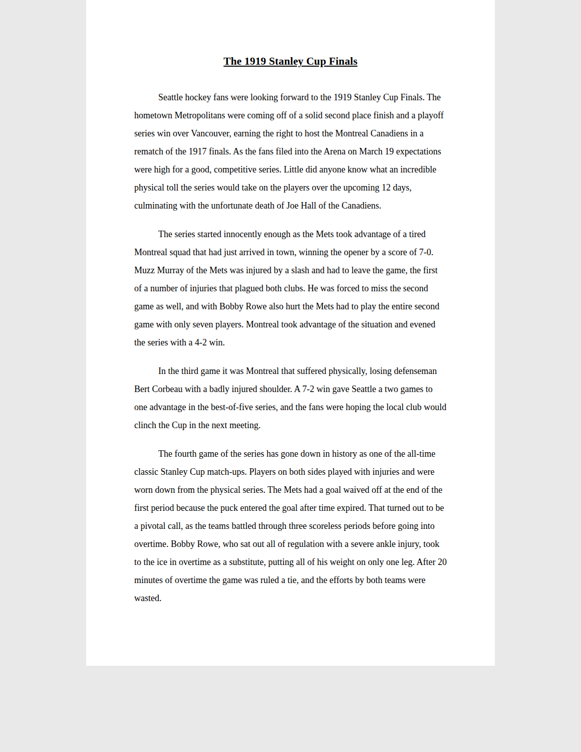The 1919 Stanley Cup Finals
Seattle hockey fans were looking forward to the 1919 Stanley Cup Finals. The hometown Metropolitans were coming off of a solid second place finish and a playoff series win over Vancouver, earning the right to host the Montreal Canadiens in a rematch of the 1917 finals. As the fans filed into the Arena on March 19 expectations were high for a good, competitive series. Little did anyone know what an incredible physical toll the series would take on the players over the upcoming 12 days, culminating with the unfortunate death of Joe Hall of the Canadiens.
The series started innocently enough as the Mets took advantage of a tired Montreal squad that had just arrived in town, winning the opener by a score of 7-0. Muzz Murray of the Mets was injured by a slash and had to leave the game, the first of a number of injuries that plagued both clubs. He was forced to miss the second game as well, and with Bobby Rowe also hurt the Mets had to play the entire second game with only seven players. Montreal took advantage of the situation and evened the series with a 4-2 win.
In the third game it was Montreal that suffered physically, losing defenseman Bert Corbeau with a badly injured shoulder. A 7-2 win gave Seattle a two games to one advantage in the best-of-five series, and the fans were hoping the local club would clinch the Cup in the next meeting.
The fourth game of the series has gone down in history as one of the all-time classic Stanley Cup match-ups. Players on both sides played with injuries and were worn down from the physical series. The Mets had a goal waived off at the end of the first period because the puck entered the goal after time expired. That turned out to be a pivotal call, as the teams battled through three scoreless periods before going into overtime. Bobby Rowe, who sat out all of regulation with a severe ankle injury, took to the ice in overtime as a substitute, putting all of his weight on only one leg. After 20 minutes of overtime the game was ruled a tie, and the efforts by both teams were wasted.